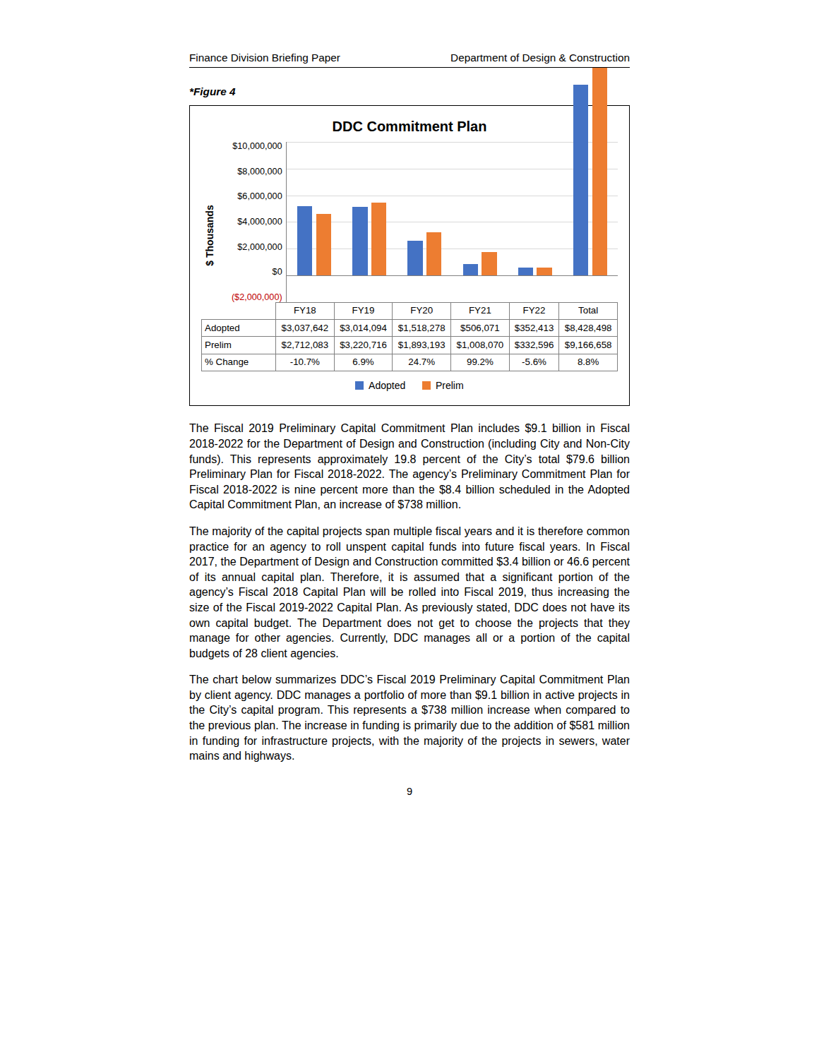Finance Division Briefing Paper
Department of Design & Construction
*Figure 4
DDC Commitment Plan
$ Thousands
$10,000,000 $8,000,000 $6,000,000 $4,000,000 $2,000,000 $0 ($2,000,000)
| | FY18 | FY19 | FY20 | FY21 | FY22 | Total |
| Adopted | $3,037,642 | $3,014,094 | $1,518,278 | $506,071 | $352,413 | $8,428,498 |
| Prelim | $2,712,083 | $3,220,716 | $1,893,193 | $1,008,070 | $332,596 | $9,166,658 |
| % Change | -10.7% | 6.9% | 24.7% | 99.2% | -5.6% | 8.8% |
Adopted
Prelim
The Fiscal 2019 Preliminary Capital Commitment Plan includes $9.1 billion in Fiscal 2018-2022 for the Department of Design and Construction (including City and Non-City funds). This represents approximately 19.8 percent of the City’s total $79.6 billion Preliminary Plan for Fiscal 2018-2022. The agency’s Preliminary Commitment Plan for Fiscal 2018-2022 is nine percent more than the $8.4 billion scheduled in the Adopted Capital Commitment Plan, an increase of $738 million.
The majority of the capital projects span multiple fiscal years and it is therefore common practice for an agency to roll unspent capital funds into future fiscal years. In Fiscal 2017, the Department of Design and Construction committed $3.4 billion or 46.6 percent of its annual capital plan. Therefore, it is assumed that a significant portion of the agency’s Fiscal 2018 Capital Plan will be rolled into Fiscal 2019, thus increasing the size of the Fiscal 2019-2022 Capital Plan. As previously stated, DDC does not have its own capital budget. The Department does not get to choose the projects that they manage for other agencies. Currently, DDC manages all or a portion of the capital budgets of 28 client agencies.
The chart below summarizes DDC’s Fiscal 2019 Preliminary Capital Commitment Plan by client agency. DDC manages a portfolio of more than $9.1 billion in active projects in the City’s capital program. This represents a $738 million increase when compared to the previous plan. The increase in funding is primarily due to the addition of $581 million in funding for infrastructure projects, with the majority of the projects in sewers, water mains and highways.
9